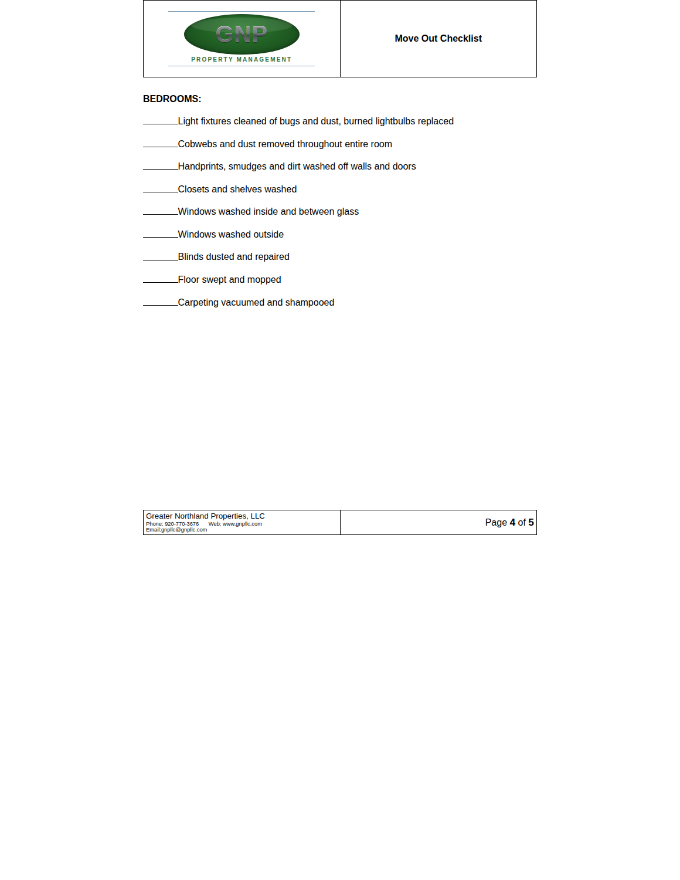| GNP Property Management | Move Out Checklist |
BEDROOMS:
Light fixtures cleaned of bugs and dust, burned lightbulbs replaced
Cobwebs and dust removed throughout entire room
Handprints, smudges and dirt washed off walls and doors
Closets and shelves washed
Windows washed inside and between glass
Windows washed outside
Blinds dusted and repaired
Floor swept and mopped
Carpeting vacuumed and shampooed
| Greater Northland Properties, LLC Phone: 920-770-3676 Web: www.gnpllc.com Email:gnpllc@gnpllc.com | Page 4 of 5 |